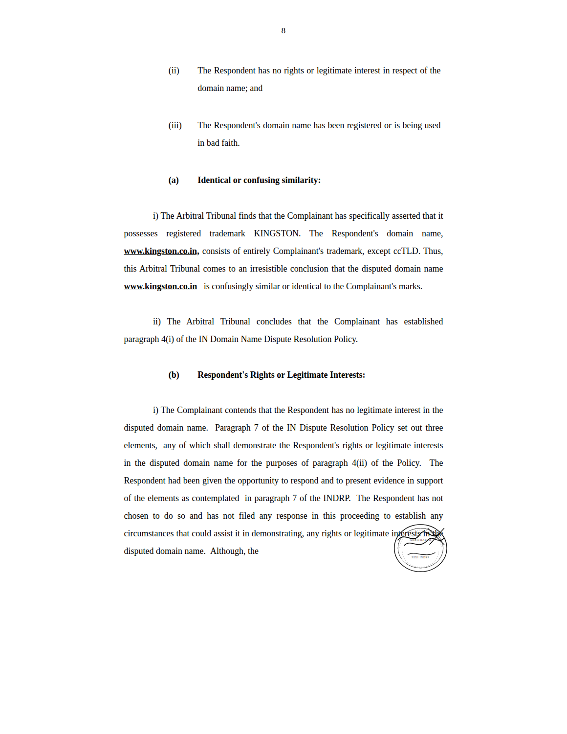8
(ii)
The Respondent has no rights or legitimate interest in respect of the domain name; and
(iii)
The Respondent's domain name has been registered or is being used in bad faith.
(a)
Identical or confusing similarity:
i) The Arbitral Tribunal finds that the Complainant has specifically asserted that it possesses registered trademark KINGSTON. The Respondent's domain name, www.kingston.co.in, consists of entirely Complainant's trademark, except ccTLD. Thus, this Arbitral Tribunal comes to an irresistible conclusion that the disputed domain name www. kingston.co.in is confusingly similar or identical to the Complainant's marks.
ii) The Arbitral Tribunal concludes that the Complainant has established paragraph 4(i) of the IN Domain Name Dispute Resolution Policy.
(b)
Respondent's Rights or Legitimate Interests:
i) The Complainant contends that the Respondent has no legitimate interest in the disputed domain name. Paragraph 7 of the IN Dispute Resolution Policy set out three elements, any of which shall demonstrate the Respondent's rights or legitimate interests in the disputed domain name for the purposes of paragraph 4(ii) of the Policy. The Respondent had been given the opportunity to respond and to present evidence in support of the elements as contemplated in paragraph 7 of the INDRP. The Respondent has not chosen to do so and has not filed any response in this proceeding to establish any circumstances that could assist it in demonstrating, any rights or legitimate interests in the disputed domain name. Although, the
ARBITRATOR NIXI INDRP